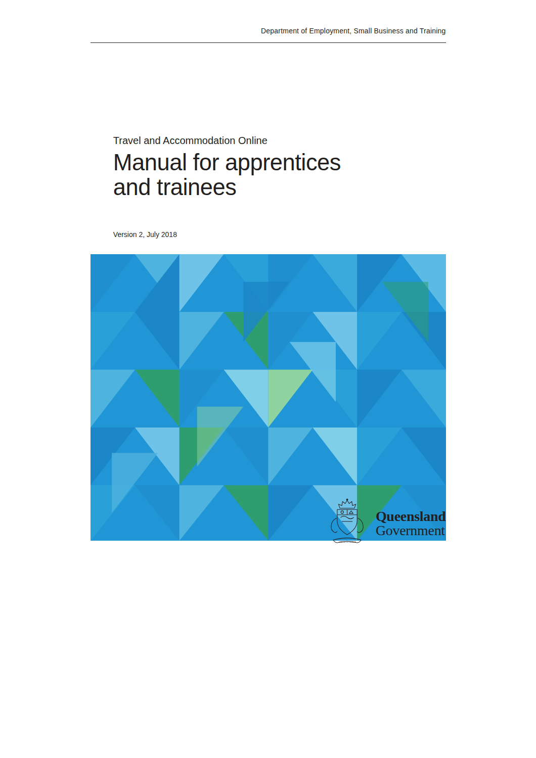Department of Employment, Small Business and Training
Travel and Accommodation Online
Manual for apprentices
and trainees
Version 2, July 2018
AUDAX AT FIDELIS
Queensland Government